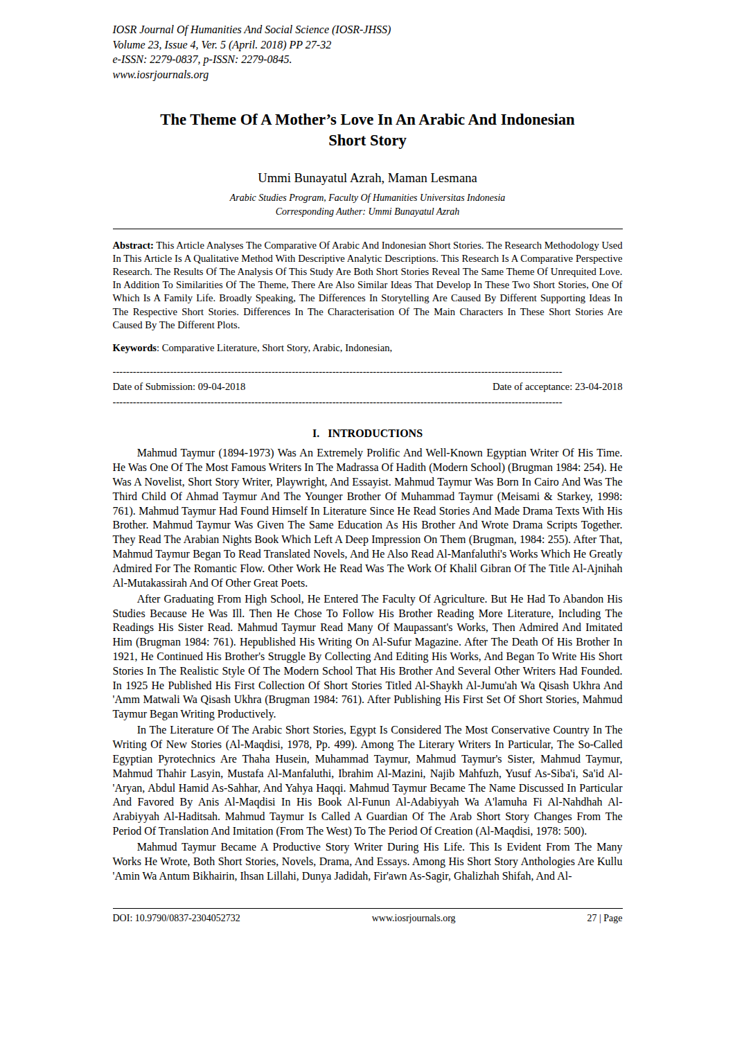IOSR Journal Of Humanities And Social Science (IOSR-JHSS)
Volume 23, Issue 4, Ver. 5 (April. 2018) PP 27-32
e-ISSN: 2279-0837, p-ISSN: 2279-0845.
www.iosrjournals.org
The Theme Of A Mother’s Love In An Arabic And Indonesian
Short Story
Ummi Bunayatul Azrah, Maman Lesmana
Arabic Studies Program, Faculty Of Humanities Universitas Indonesia
Corresponding Auther: Ummi Bunayatul Azrah
Abstract: This Article Analyses The Comparative Of Arabic And Indonesian Short Stories. The Research Methodology Used In This Article Is A Qualitative Method With Descriptive Analytic Descriptions. This Research Is A Comparative Perspective Research. The Results Of The Analysis Of This Study Are Both Short Stories Reveal The Same Theme Of Unrequited Love. In Addition To Similarities Of The Theme, There Are Also Similar Ideas That Develop In These Two Short Stories, One Of Which Is A Family Life. Broadly Speaking, The Differences In Storytelling Are Caused By Different Supporting Ideas In The Respective Short Stories. Differences In The Characterisation Of The Main Characters In These Short Stories Are Caused By The Different Plots.
Keywords: Comparative Literature, Short Story, Arabic, Indonesian,
-------------------------------------------------------------------------------------------------------------------------------------
Date of Submission: 09-04-2018 Date of acceptance: 23-04-2018
-------------------------------------------------------------------------------------------------------------------------------------
I. INTRODUCTIONS
Mahmud Taymur (1894-1973) Was An Extremely Prolific And Well-Known Egyptian Writer Of His Time. He Was One Of The Most Famous Writers In The Madrassa Of Hadith (Modern School) (Brugman 1984: 254). He Was A Novelist, Short Story Writer, Playwright, And Essayist. Mahmud Taymur Was Born In Cairo And Was The Third Child Of Ahmad Taymur And The Younger Brother Of Muhammad Taymur (Meisami & Starkey, 1998: 761). Mahmud Taymur Had Found Himself In Literature Since He Read Stories And Made Drama Texts With His Brother. Mahmud Taymur Was Given The Same Education As His Brother And Wrote Drama Scripts Together. They Read The Arabian Nights Book Which Left A Deep Impression On Them (Brugman, 1984: 255). After That, Mahmud Taymur Began To Read Translated Novels, And He Also Read Al-Manfaluthi's Works Which He Greatly Admired For The Romantic Flow. Other Work He Read Was The Work Of Khalil Gibran Of The Title Al-Ajnihah Al-Mutakassirah And Of Other Great Poets.
After Graduating From High School, He Entered The Faculty Of Agriculture. But He Had To Abandon His Studies Because He Was Ill. Then He Chose To Follow His Brother Reading More Literature, Including The Readings His Sister Read. Mahmud Taymur Read Many Of Maupassant's Works, Then Admired And Imitated Him (Brugman 1984: 761). Hepublished His Writing On Al-Sufur Magazine. After The Death Of His Brother In 1921, He Continued His Brother's Struggle By Collecting And Editing His Works, And Began To Write His Short Stories In The Realistic Style Of The Modern School That His Brother And Several Other Writers Had Founded. In 1925 He Published His First Collection Of Short Stories Titled Al-Shaykh Al-Jumu'ah Wa Qisash Ukhra And 'Amm Matwali Wa Qisash Ukhra (Brugman 1984: 761). After Publishing His First Set Of Short Stories, Mahmud Taymur Began Writing Productively.
In The Literature Of The Arabic Short Stories, Egypt Is Considered The Most Conservative Country In The Writing Of New Stories (Al-Maqdisi, 1978, Pp. 499). Among The Literary Writers In Particular, The So-Called Egyptian Pyrotechnics Are Thaha Husein, Muhammad Taymur, Mahmud Taymur's Sister, Mahmud Taymur, Mahmud Thahir Lasyin, Mustafa Al-Manfaluthi, Ibrahim Al-Mazini, Najib Mahfuzh, Yusuf As-Siba'i, Sa'id Al-'Aryan, Abdul Hamid As-Sahhar, And Yahya Haqqi. Mahmud Taymur Became The Name Discussed In Particular And Favored By Anis Al-Maqdisi In His Book Al-Funun Al-Adabiyyah Wa A'lamuha Fi Al-Nahdhah Al-Arabiyyah Al-Haditsah. Mahmud Taymur Is Called A Guardian Of The Arab Short Story Changes From The Period Of Translation And Imitation (From The West) To The Period Of Creation (Al-Maqdisi, 1978: 500).
Mahmud Taymur Became A Productive Story Writer During His Life. This Is Evident From The Many Works He Wrote, Both Short Stories, Novels, Drama, And Essays. Among His Short Story Anthologies Are Kullu 'Amin Wa Antum Bikhairin, Ihsan Lillahi, Dunya Jadidah, Fir'awn As-Sagir, Ghalizhah Shifah, And Al-
DOI: 10.9790/0837-2304052732 27 | Page www.iosrjournals.org